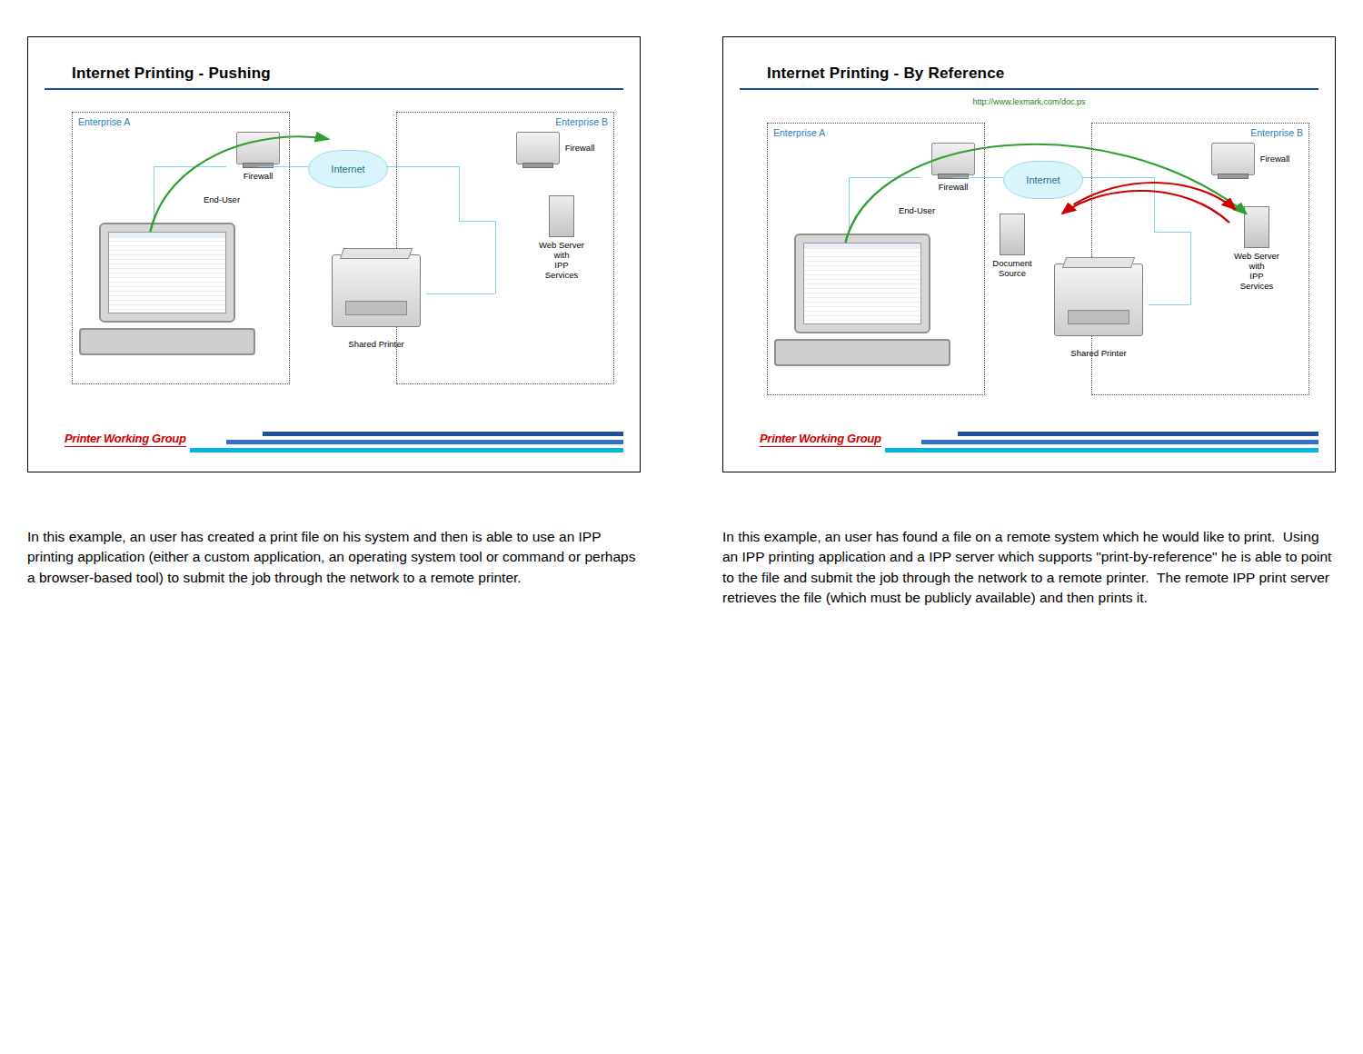Internet Printing - Pushing
Enterprise A
Enterprise B
Internet
Firewall
End-User
Firewall
Web Server
with
IPP
Services
Shared Printer
Printer Working Group
In this example, an user has created a print file on his system and then is able to use an IPP printing application (either a custom application, an operating system tool or command or perhaps a browser-based tool) to submit the job through the network to a remote printer.
Internet Printing - By Reference
http://www.lexmark.com/doc.ps
Enterprise A
Enterprise B
Internet
Firewall
End-User
Firewall
Document
Source
Web Server
with
IPP
Services
Shared Printer
Printer Working Group
In this example, an user has found a file on a remote system which he would like to print. Using an IPP printing application and a IPP server which supports "print-by-reference" he is able to point to the file and submit the job through the network to a remote printer. The remote IPP print server retrieves the file (which must be publicly available) and then prints it.